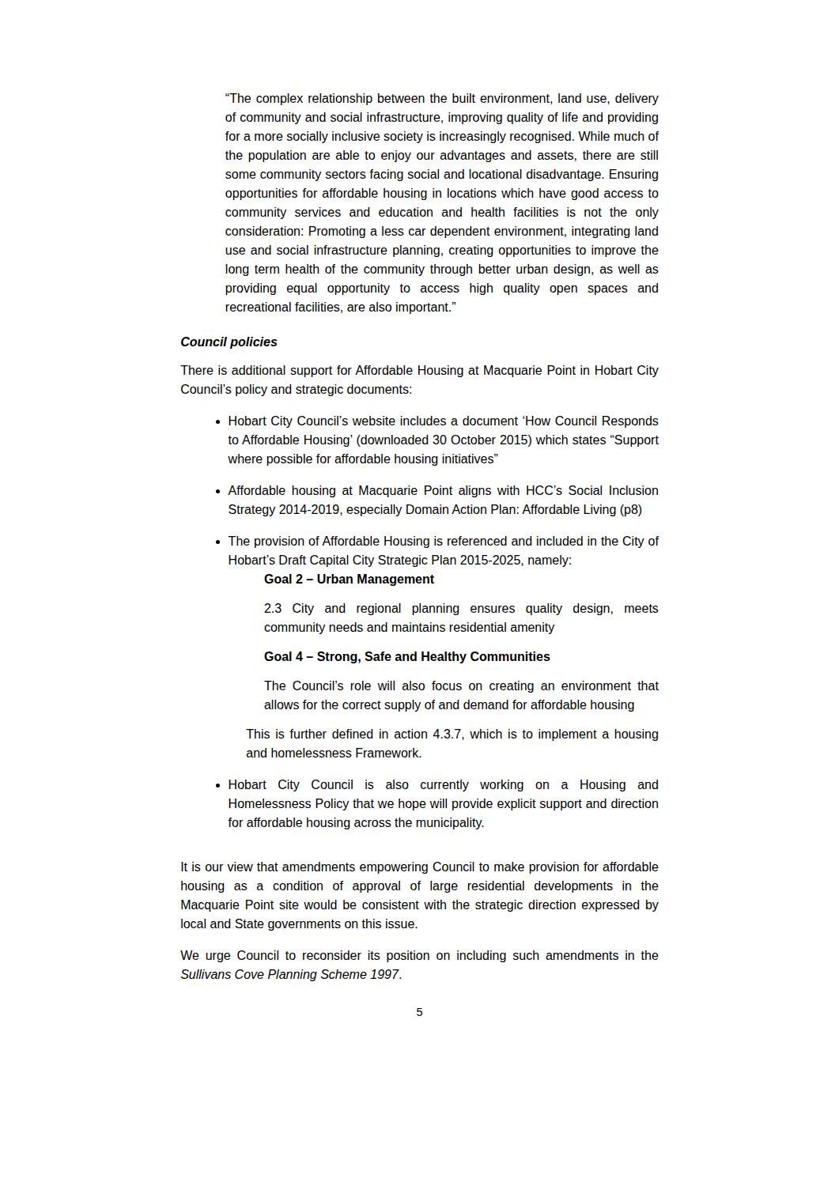“The complex relationship between the built environment, land use, delivery of community and social infrastructure, improving quality of life and providing for a more socially inclusive society is increasingly recognised. While much of the population are able to enjoy our advantages and assets, there are still some community sectors facing social and locational disadvantage. Ensuring opportunities for affordable housing in locations which have good access to community services and education and health facilities is not the only consideration: Promoting a less car dependent environment, integrating land use and social infrastructure planning, creating opportunities to improve the long term health of the community through better urban design, as well as providing equal opportunity to access high quality open spaces and recreational facilities, are also important.”
Council policies
There is additional support for Affordable Housing at Macquarie Point in Hobart City Council’s policy and strategic documents:
Hobart City Council’s website includes a document ‘How Council Responds to Affordable Housing’ (downloaded 30 October 2015) which states “Support where possible for affordable housing initiatives”
Affordable housing at Macquarie Point aligns with HCC’s Social Inclusion Strategy 2014-2019, especially Domain Action Plan: Affordable Living (p8)
The provision of Affordable Housing is referenced and included in the City of Hobart’s Draft Capital City Strategic Plan 2015-2025, namely:
Goal 2 – Urban Management
2.3 City and regional planning ensures quality design, meets community needs and maintains residential amenity
Goal 4 – Strong, Safe and Healthy Communities
The Council’s role will also focus on creating an environment that allows for the correct supply of and demand for affordable housing
This is further defined in action 4.3.7, which is to implement a housing and homelessness Framework.
Hobart City Council is also currently working on a Housing and Homelessness Policy that we hope will provide explicit support and direction for affordable housing across the municipality.
It is our view that amendments empowering Council to make provision for affordable housing as a condition of approval of large residential developments in the Macquarie Point site would be consistent with the strategic direction expressed by local and State governments on this issue.
We urge Council to reconsider its position on including such amendments in the Sullivans Cove Planning Scheme 1997.
5